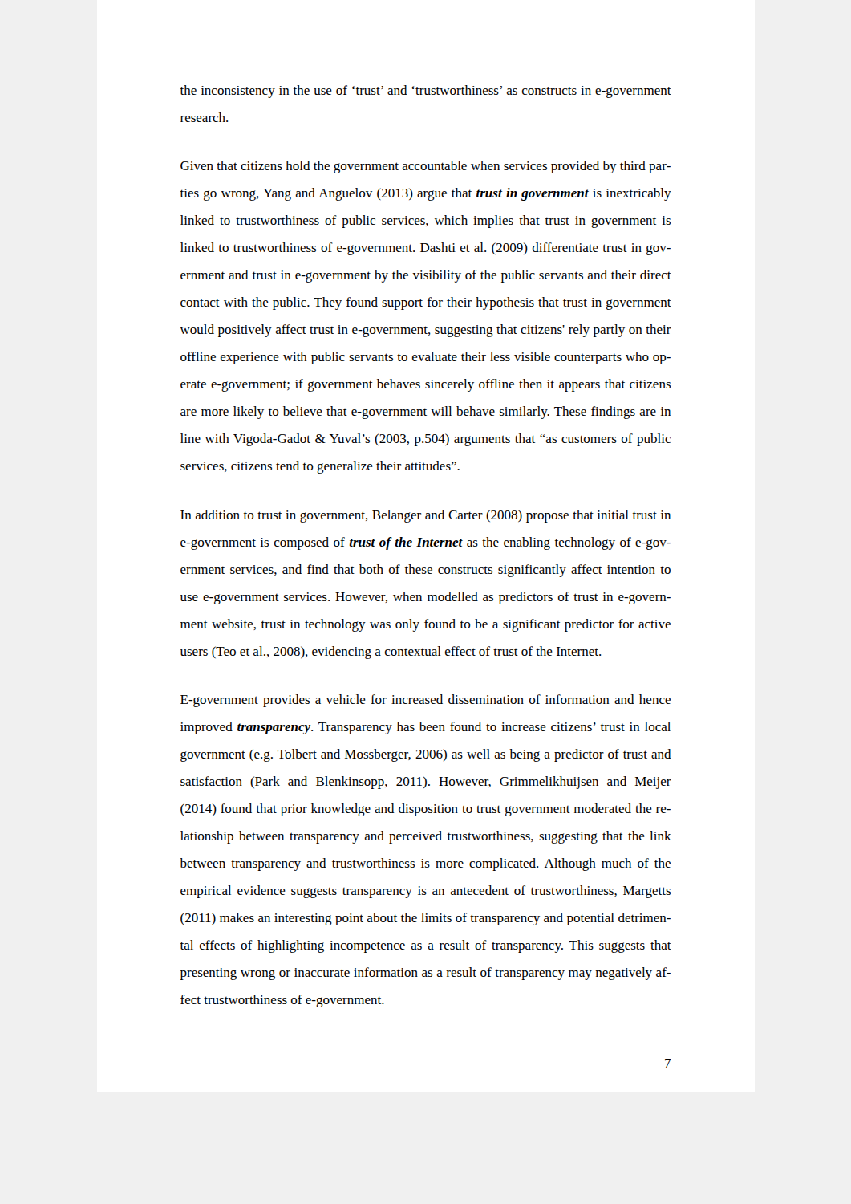the inconsistency in the use of ‘trust’ and ‘trustworthiness’ as constructs in e-government research.
Given that citizens hold the government accountable when services provided by third parties go wrong, Yang and Anguelov (2013) argue that trust in government is inextricably linked to trustworthiness of public services, which implies that trust in government is linked to trustworthiness of e-government. Dashti et al. (2009) differentiate trust in government and trust in e-government by the visibility of the public servants and their direct contact with the public. They found support for their hypothesis that trust in government would positively affect trust in e-government, suggesting that citizens' rely partly on their offline experience with public servants to evaluate their less visible counterparts who operate e-government; if government behaves sincerely offline then it appears that citizens are more likely to believe that e-government will behave similarly. These findings are in line with Vigoda-Gadot & Yuval’s (2003, p.504) arguments that “as customers of public services, citizens tend to generalize their attitudes”.
In addition to trust in government, Belanger and Carter (2008) propose that initial trust in e-government is composed of trust of the Internet as the enabling technology of e-government services, and find that both of these constructs significantly affect intention to use e-government services. However, when modelled as predictors of trust in e-government website, trust in technology was only found to be a significant predictor for active users (Teo et al., 2008), evidencing a contextual effect of trust of the Internet.
E-government provides a vehicle for increased dissemination of information and hence improved transparency. Transparency has been found to increase citizens’ trust in local government (e.g. Tolbert and Mossberger, 2006) as well as being a predictor of trust and satisfaction (Park and Blenkinsopp, 2011). However, Grimmelikhuijsen and Meijer (2014) found that prior knowledge and disposition to trust government moderated the relationship between transparency and perceived trustworthiness, suggesting that the link between transparency and trustworthiness is more complicated. Although much of the empirical evidence suggests transparency is an antecedent of trustworthiness, Margetts (2011) makes an interesting point about the limits of transparency and potential detrimental effects of highlighting incompetence as a result of transparency. This suggests that presenting wrong or inaccurate information as a result of transparency may negatively affect trustworthiness of e-government.
7